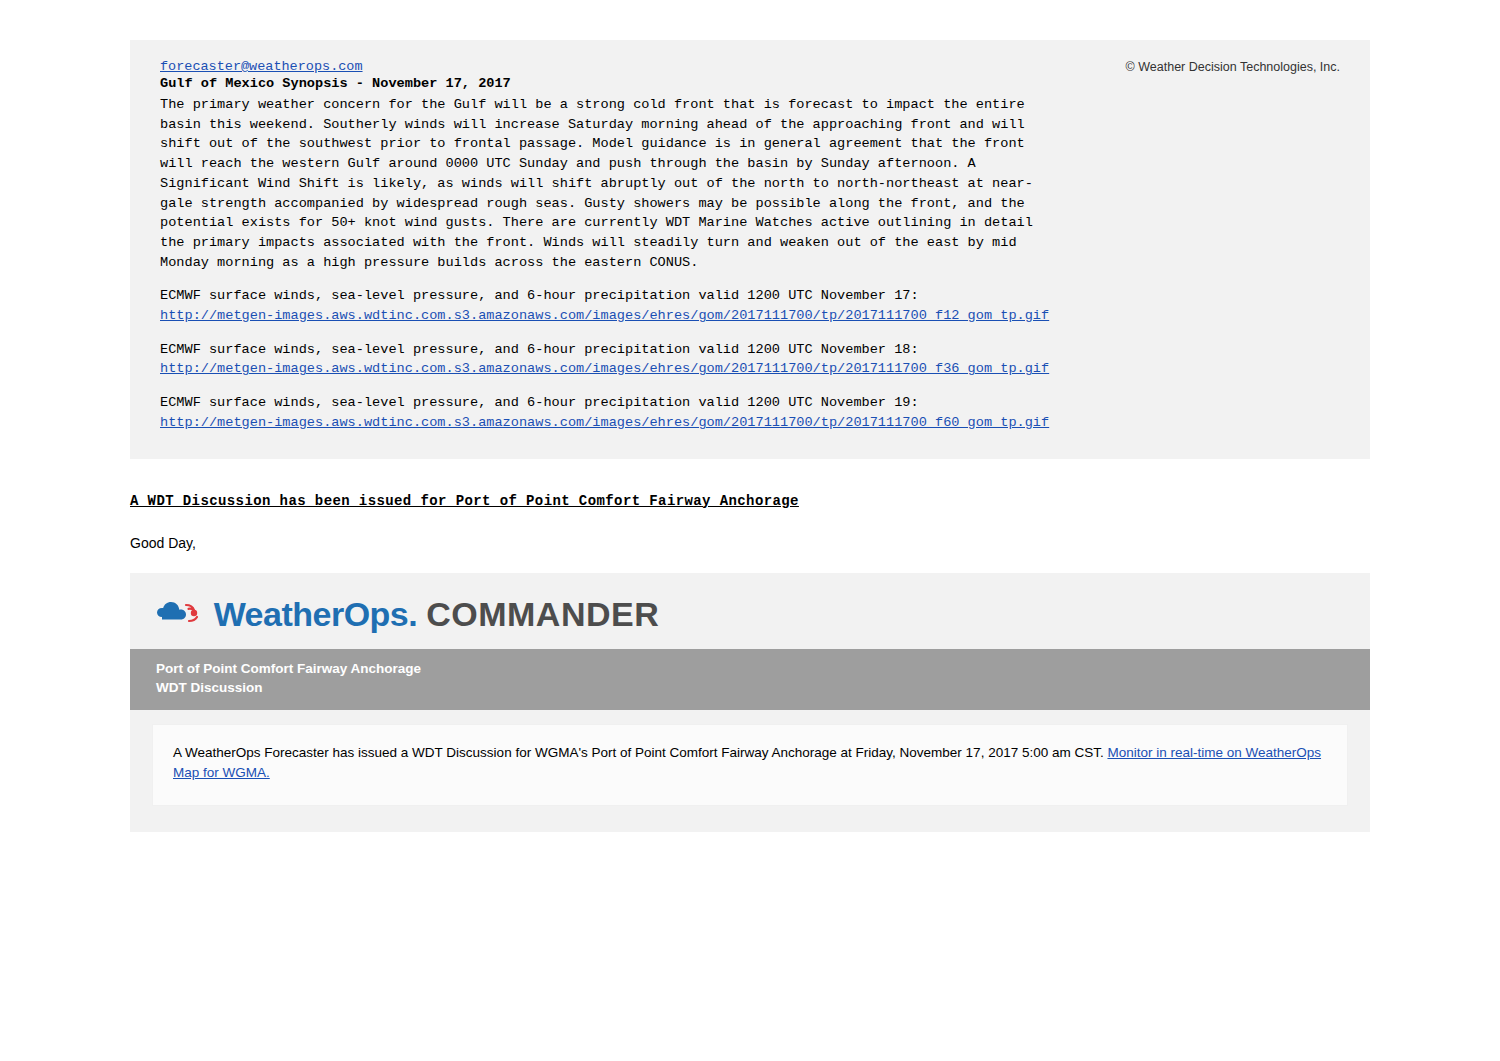© Weather Decision Technologies, Inc.
forecaster@weatherops.com
Gulf of Mexico Synopsis - November 17, 2017
The primary weather concern for the Gulf will be a strong cold front that is forecast to impact the entire basin this weekend. Southerly winds will increase Saturday morning ahead of the approaching front and will shift out of the southwest prior to frontal passage. Model guidance is in general agreement that the front will reach the western Gulf around 0000 UTC Sunday and push through the basin by Sunday afternoon. A Significant Wind Shift is likely, as winds will shift abruptly out of the north to north-northeast at near- gale strength accompanied by widespread rough seas. Gusty showers may be possible along the front, and the potential exists for 50+ knot wind gusts. There are currently WDT Marine Watches active outlining in detail the primary impacts associated with the front. Winds will steadily turn and weaken out of the east by mid Monday morning as a high pressure builds across the eastern CONUS.
ECMWF surface winds, sea-level pressure, and 6-hour precipitation valid 1200 UTC November 17: http://metgen-images.aws.wdtinc.com.s3.amazonaws.com/images/ehres/gom/2017111700/tp/2017111700_f12_gom_tp.gif
ECMWF surface winds, sea-level pressure, and 6-hour precipitation valid 1200 UTC November 18: http://metgen-images.aws.wdtinc.com.s3.amazonaws.com/images/ehres/gom/2017111700/tp/2017111700_f36_gom_tp.gif
ECMWF surface winds, sea-level pressure, and 6-hour precipitation valid 1200 UTC November 19: http://metgen-images.aws.wdtinc.com.s3.amazonaws.com/images/ehres/gom/2017111700/tp/2017111700_f60_gom_tp.gif
A WDT Discussion has been issued for Port of Point Comfort Fairway Anchorage
Good Day,
Weather Ops. COMMANDER
Port of Point Comfort Fairway Anchorage
WDT Discussion
A WeatherOps Forecaster has issued a WDT Discussion for WGMA's Port of Point Comfort Fairway Anchorage at Friday, November 17, 2017 5:00 am CST. Monitor in real-time on WeatherOps Map for WGMA.